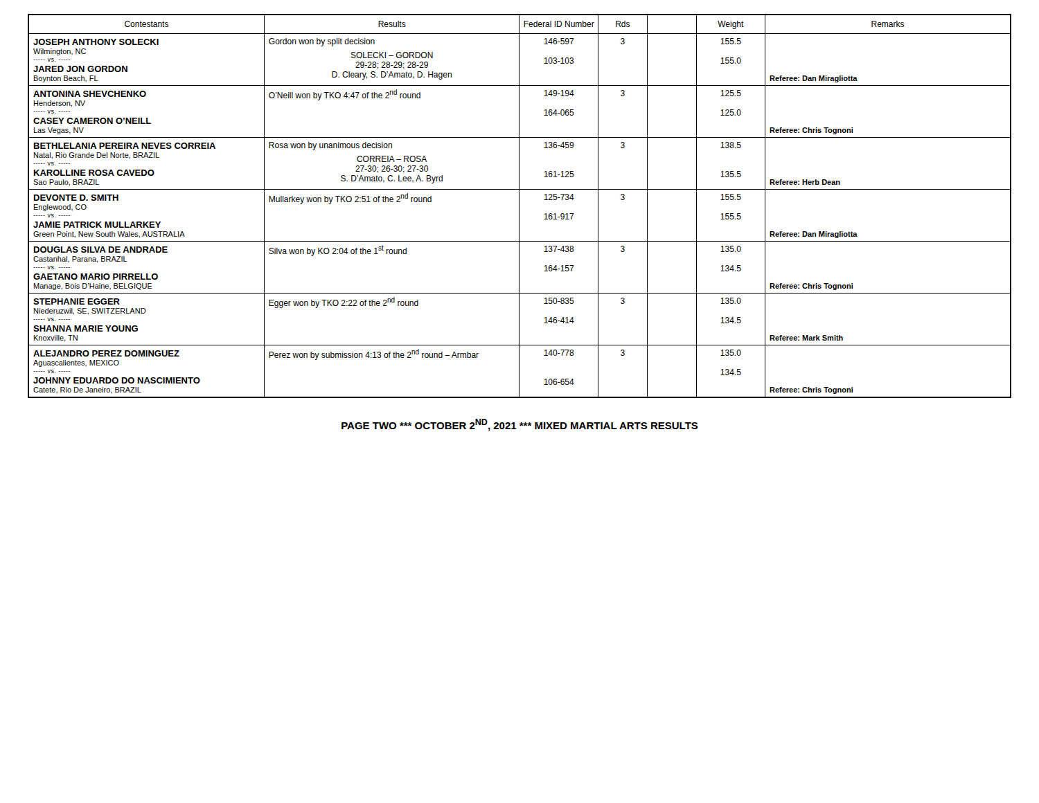| Contestants | Results | Federal ID Number | Rds | | Weight | Remarks |
| --- | --- | --- | --- | --- | --- | --- |
| JOSEPH ANTHONY SOLECKI Wilmington, NC ----- vs. ----- JARED JON GORDON Boynton Beach, FL | Gordon won by split decision SOLECKI – GORDON 29-28; 28-29; 28-29 D. Cleary, S. D’Amato, D. Hagen | 146-597 103-103 | 3 | | 155.5 155.0 | Referee: Dan Miragliotta |
| ANTONINA SHEVCHENKO Henderson, NV ----- vs. ----- CASEY CAMERON O’NEILL Las Vegas, NV | O’Neill won by TKO 4:47 of the 2 nd round | 149-194 164-065 | 3 | | 125.5 125.0 | Referee: Chris Tognoni |
| BETHLELANIA PEREIRA NEVES CORREIA Natal, Rio Grande Del Norte, BRAZIL ----- vs. ----- KAROLLINE ROSA CAVEDO Sao Paulo, BRAZIL | Rosa won by unanimous decision CORREIA – ROSA 27-30; 26-30; 27-30 S. D’Amato, C. Lee, A. Byrd | 136-459 161-125 | 3 | | 138.5 135.5 | Referee: Herb Dean |
| DEVONTE D. SMITH Englewood, CO ----- vs. ----- JAMIE PATRICK MULLARKEY Green Point, New South Wales, AUSTRALIA | Mullarkey won by TKO 2:51 of the 2 nd round | 125-734 161-917 | 3 | | 155.5 155.5 | Referee: Dan Miragliotta |
| DOUGLAS SILVA DE ANDRADE Castanhal, Parana, BRAZIL ----- vs. ----- GAETANO MARIO PIRRELLO Manage, Bois D’Haine, BELGIQUE | Silva won by KO 2:04 of the 1 st round | 137-438 164-157 | 3 | | 135.0 134.5 | Referee: Chris Tognoni |
| STEPHANIE EGGER Niederuzwil, SE, SWITZERLAND ----- vs. ----- SHANNA MARIE YOUNG Knoxville, TN | Egger won by TKO 2:22 of the 2 nd round | 150-835 146-414 | 3 | | 135.0 134.5 | Referee: Mark Smith |
| ALEJANDRO PEREZ DOMINGUEZ Aguascalientes, MEXICO ----- vs. ----- JOHNNY EDUARDO DO NASCIMIENTO Catete, Rio De Janeiro, BRAZIL | Perez won by submission 4:13 of the 2 nd round – Armbar | 140-778 106-654 | 3 | | 135.0 134.5 | Referee: Chris Tognoni |
PAGE TWO *** OCTOBER 2ND, 2021 *** MIXED MARTIAL ARTS RESULTS